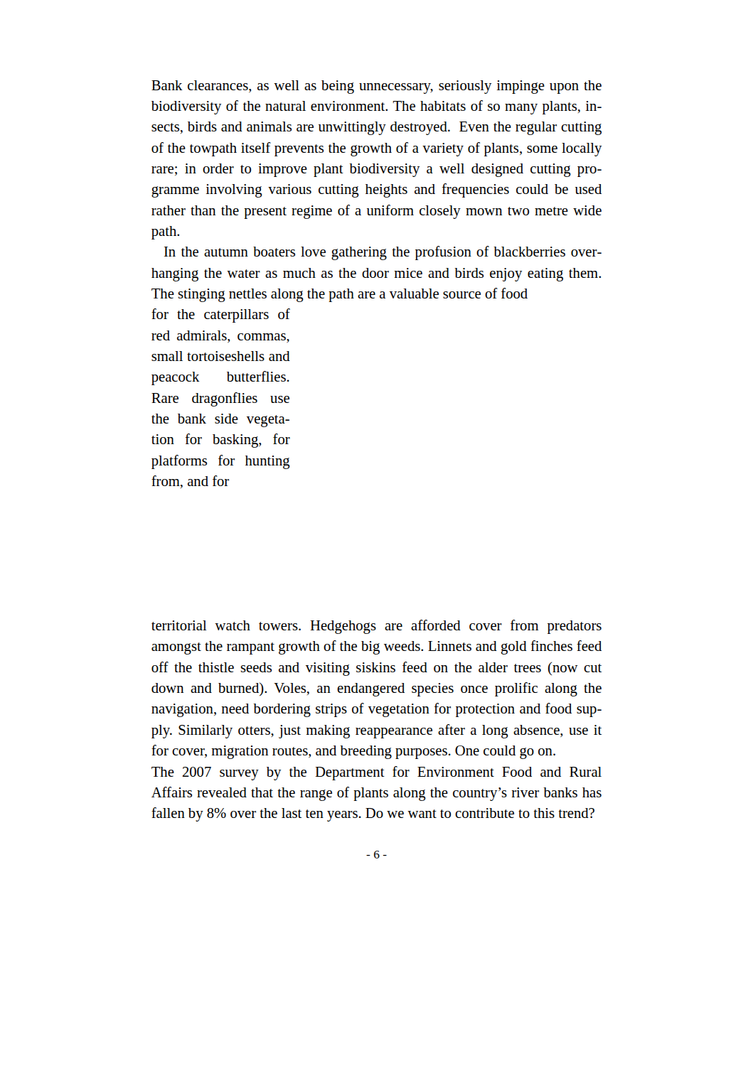Bank clearances, as well as being unnecessary, seriously impinge upon the biodiversity of the natural environment. The habitats of so many plants, insects, birds and animals are unwittingly destroyed. Even the regular cutting of the towpath itself prevents the growth of a variety of plants, some locally rare; in order to improve plant biodiversity a well designed cutting programme involving various cutting heights and frequencies could be used rather than the present regime of a uniform closely mown two metre wide path.
In the autumn boaters love gathering the profusion of blackberries overhanging the water as much as the door mice and birds enjoy eating them. The stinging nettles along the path are a valuable source of food
for the caterpillars of red admirals, commas, small tortoiseshells and peacock butterflies. Rare dragonflies use the bank side vegetation for basking, for platforms for hunting from, and for
territorial watch towers. Hedgehogs are afforded cover from predators amongst the rampant growth of the big weeds. Linnets and gold finches feed off the thistle seeds and visiting siskins feed on the alder trees (now cut down and burned). Voles, an endangered species once prolific along the navigation, need bordering strips of vegetation for protection and food supply. Similarly otters, just making reappearance after a long absence, use it for cover, migration routes, and breeding purposes. One could go on.
The 2007 survey by the Department for Environment Food and Rural Affairs revealed that the range of plants along the country’s river banks has fallen by 8% over the last ten years. Do we want to contribute to this trend?
- 6 -